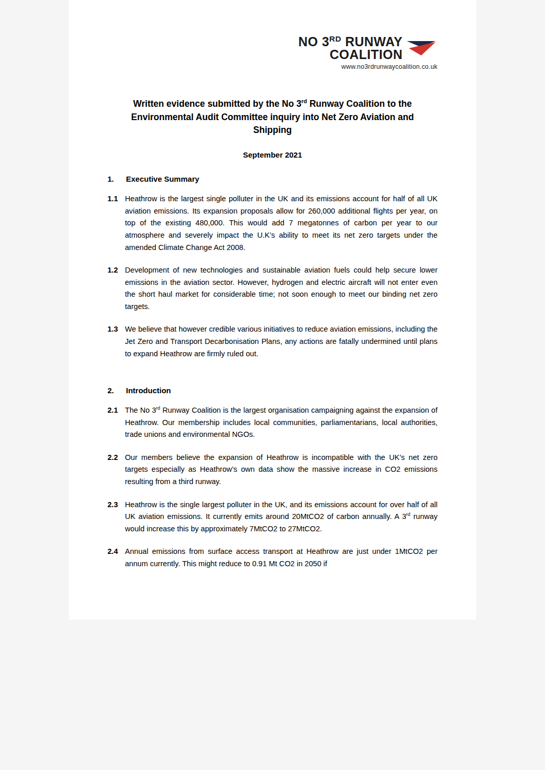NO 3RD RUNWAY
COALITION
www.no3rdrunwaycoalition.co.uk
Written evidence submitted by the No 3rd Runway Coalition to the Environmental Audit Committee inquiry into Net Zero Aviation and Shipping
September 2021
1. Executive Summary
1.1 Heathrow is the largest single polluter in the UK and its emissions account for half of all UK aviation emissions. Its expansion proposals allow for 260,000 additional flights per year, on top of the existing 480,000. This would add 7 megatonnes of carbon per year to our atmosphere and severely impact the U.K’s ability to meet its net zero targets under the amended Climate Change Act 2008.
1.2 Development of new technologies and sustainable aviation fuels could help secure lower emissions in the aviation sector. However, hydrogen and electric aircraft will not enter even the short haul market for considerable time; not soon enough to meet our binding net zero targets.
1.3 We believe that however credible various initiatives to reduce aviation emissions, including the Jet Zero and Transport Decarbonisation Plans, any actions are fatally undermined until plans to expand Heathrow are firmly ruled out.
2. Introduction
2.1 The No 3rd Runway Coalition is the largest organisation campaigning against the expansion of Heathrow. Our membership includes local communities, parliamentarians, local authorities, trade unions and environmental NGOs.
2.2 Our members believe the expansion of Heathrow is incompatible with the UK’s net zero targets especially as Heathrow’s own data show the massive increase in CO2 emissions resulting from a third runway.
2.3 Heathrow is the single largest polluter in the UK, and its emissions account for over half of all UK aviation emissions. It currently emits around 20MtCO2 of carbon annually. A 3rd runway would increase this by approximately 7MtCO2 to 27MtCO2.
2.4 Annual emissions from surface access transport at Heathrow are just under 1MtCO2 per annum currently. This might reduce to 0.91 Mt CO2 in 2050 if